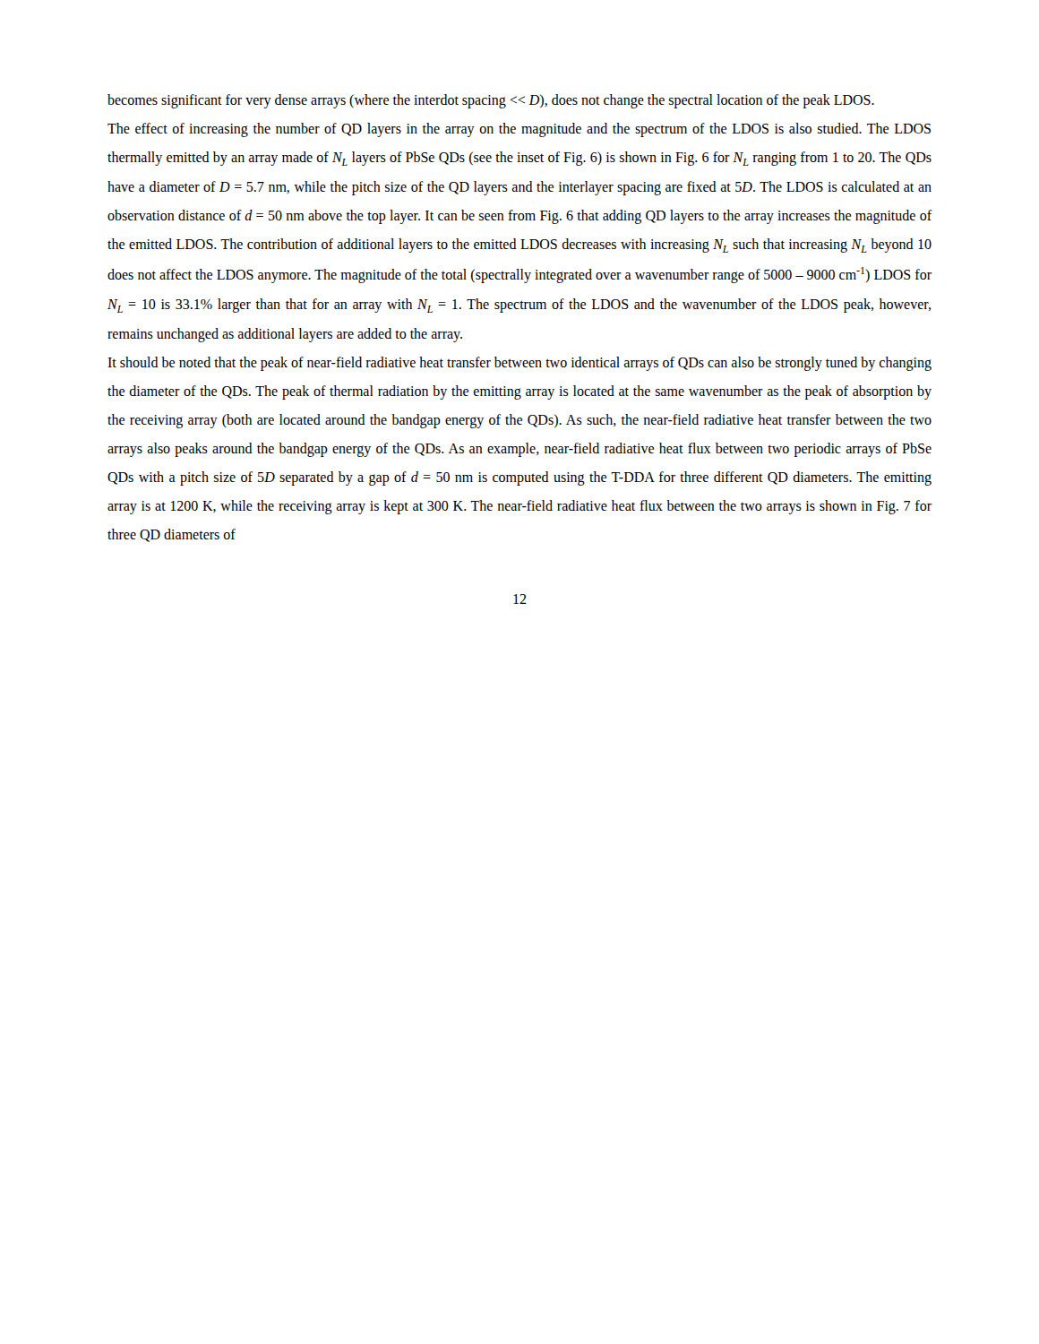becomes significant for very dense arrays (where the interdot spacing << D), does not change the spectral location of the peak LDOS.
The effect of increasing the number of QD layers in the array on the magnitude and the spectrum of the LDOS is also studied. The LDOS thermally emitted by an array made of NL layers of PbSe QDs (see the inset of Fig. 6) is shown in Fig. 6 for NL ranging from 1 to 20. The QDs have a diameter of D = 5.7 nm, while the pitch size of the QD layers and the interlayer spacing are fixed at 5D. The LDOS is calculated at an observation distance of d = 50 nm above the top layer. It can be seen from Fig. 6 that adding QD layers to the array increases the magnitude of the emitted LDOS. The contribution of additional layers to the emitted LDOS decreases with increasing NL such that increasing NL beyond 10 does not affect the LDOS anymore. The magnitude of the total (spectrally integrated over a wavenumber range of 5000 – 9000 cm-1) LDOS for NL = 10 is 33.1% larger than that for an array with NL = 1. The spectrum of the LDOS and the wavenumber of the LDOS peak, however, remains unchanged as additional layers are added to the array.
It should be noted that the peak of near-field radiative heat transfer between two identical arrays of QDs can also be strongly tuned by changing the diameter of the QDs. The peak of thermal radiation by the emitting array is located at the same wavenumber as the peak of absorption by the receiving array (both are located around the bandgap energy of the QDs). As such, the near-field radiative heat transfer between the two arrays also peaks around the bandgap energy of the QDs. As an example, near-field radiative heat flux between two periodic arrays of PbSe QDs with a pitch size of 5D separated by a gap of d = 50 nm is computed using the T-DDA for three different QD diameters. The emitting array is at 1200 K, while the receiving array is kept at 300 K. The near-field radiative heat flux between the two arrays is shown in Fig. 7 for three QD diameters of
12